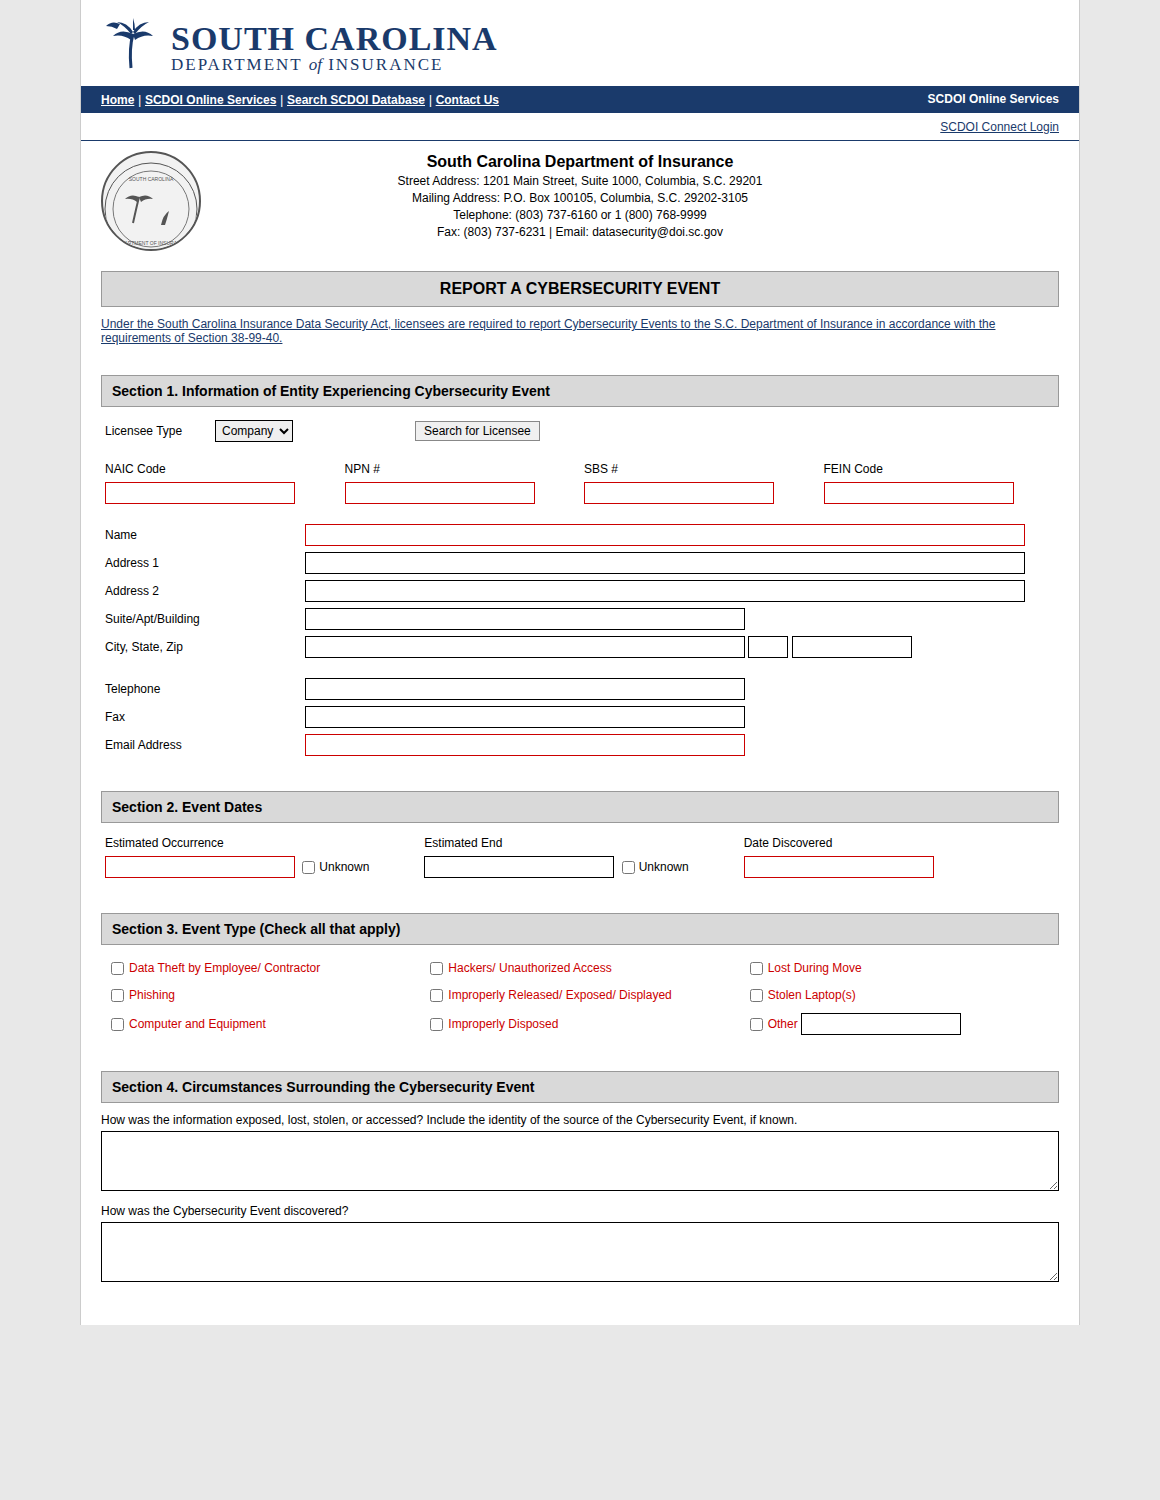| | SOUTH CAROLINA DEPARTMENT of INSURANCE |
Home | SCDOI Online Services | Search SCDOI Database | Contact Us
SCDOI Online Services
SCDOI Connect Login
SOUTH CAROLINA DEPARTMENT OF INSURANCE
South Carolina Department of Insurance
Street Address: 1201 Main Street, Suite 1000, Columbia, S.C. 29201
Mailing Address: P.O. Box 100105, Columbia, S.C. 29202-3105
Telephone: (803) 737-6160 or 1 (800) 768-9999
Fax: (803) 737-6231 | Email: datasecurity@doi.sc.gov
REPORT A CYBERSECURITY EVENT
Under the South Carolina Insurance Data Security Act, licensees are required to report Cybersecurity Events to the S.C. Department of Insurance in accordance with the requirements of Section 38-99-40.
Section 1. Information of Entity Experiencing Cybersecurity Event
| Licensee Type | Company Individual Agency | Search for Licensee | |
| NAIC Code | NPN # | SBS # | FEIN Code |
| Name | |
| Address 1 | |
| Address 2 | |
| Suite/Apt/Building | |
| City, State, Zip | |
| Telephone | |
| Fax | |
| Email Address | |
Section 2. Event Dates
| Estimated Occurrence | Estimated End | Date Discovered |
| Unknown | Unknown | |
Section 3. Event Type (Check all that apply)
| Data Theft by Employee/ Contractor | Hackers/ Unauthorized Access | Lost During Move |
| Phishing | Improperly Released/ Exposed/ Displayed | Stolen Laptop(s) |
| Computer and Equipment | Improperly Disposed | Other |
Section 4. Circumstances Surrounding the Cybersecurity Event
How was the information exposed, lost, stolen, or accessed? Include the identity of the source of the Cybersecurity Event, if known.
How was the Cybersecurity Event discovered?